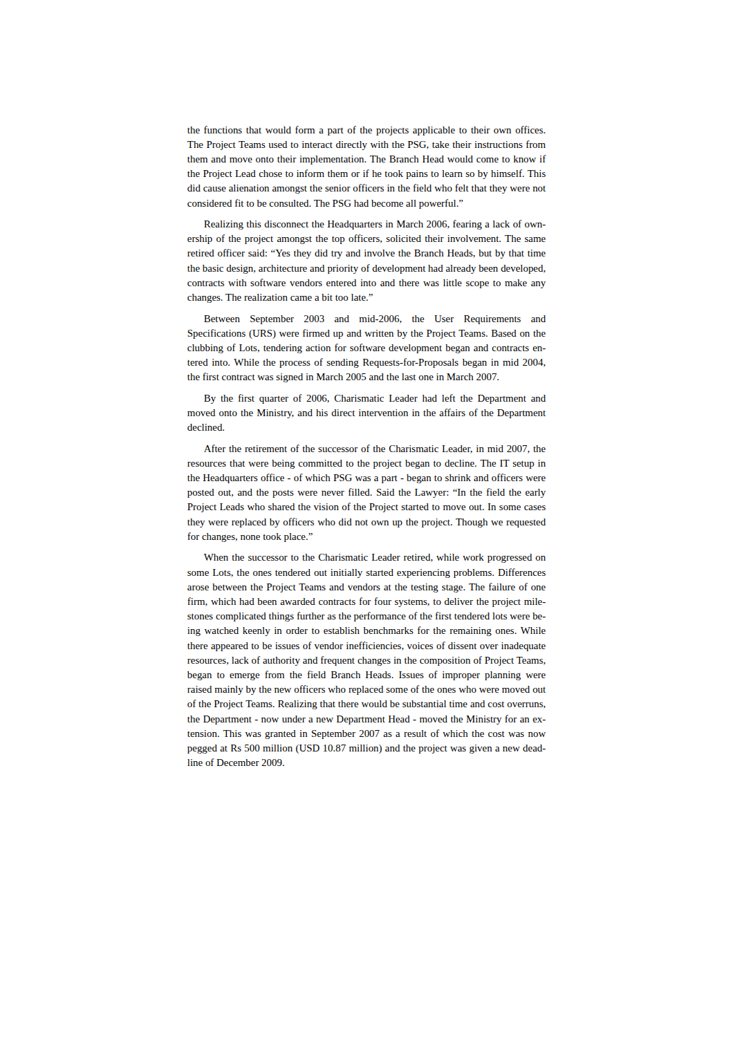the functions that would form a part of the projects applicable to their own offices. The Project Teams used to interact directly with the PSG, take their instructions from them and move onto their implementation. The Branch Head would come to know if the Project Lead chose to inform them or if he took pains to learn so by himself. This did cause alienation amongst the senior officers in the field who felt that they were not considered fit to be consulted. The PSG had become all powerful.”
Realizing this disconnect the Headquarters in March 2006, fearing a lack of ownership of the project amongst the top officers, solicited their involvement. The same retired officer said: “Yes they did try and involve the Branch Heads, but by that time the basic design, architecture and priority of development had already been developed, contracts with software vendors entered into and there was little scope to make any changes. The realization came a bit too late.”
Between September 2003 and mid-2006, the User Requirements and Specifications (URS) were firmed up and written by the Project Teams. Based on the clubbing of Lots, tendering action for software development began and contracts entered into. While the process of sending Requests-for-Proposals began in mid 2004, the first contract was signed in March 2005 and the last one in March 2007.
By the first quarter of 2006, Charismatic Leader had left the Department and moved onto the Ministry, and his direct intervention in the affairs of the Department declined.
After the retirement of the successor of the Charismatic Leader, in mid 2007, the resources that were being committed to the project began to decline. The IT setup in the Headquarters office - of which PSG was a part - began to shrink and officers were posted out, and the posts were never filled. Said the Lawyer: “In the field the early Project Leads who shared the vision of the Project started to move out. In some cases they were replaced by officers who did not own up the project. Though we requested for changes, none took place.”
When the successor to the Charismatic Leader retired, while work progressed on some Lots, the ones tendered out initially started experiencing problems. Differences arose between the Project Teams and vendors at the testing stage. The failure of one firm, which had been awarded contracts for four systems, to deliver the project milestones complicated things further as the performance of the first tendered lots were being watched keenly in order to establish benchmarks for the remaining ones. While there appeared to be issues of vendor inefficiencies, voices of dissent over inadequate resources, lack of authority and frequent changes in the composition of Project Teams, began to emerge from the field Branch Heads. Issues of improper planning were raised mainly by the new officers who replaced some of the ones who were moved out of the Project Teams. Realizing that there would be substantial time and cost overruns, the Department - now under a new Department Head - moved the Ministry for an extension. This was granted in September 2007 as a result of which the cost was now pegged at Rs 500 million (USD 10.87 million) and the project was given a new deadline of December 2009.